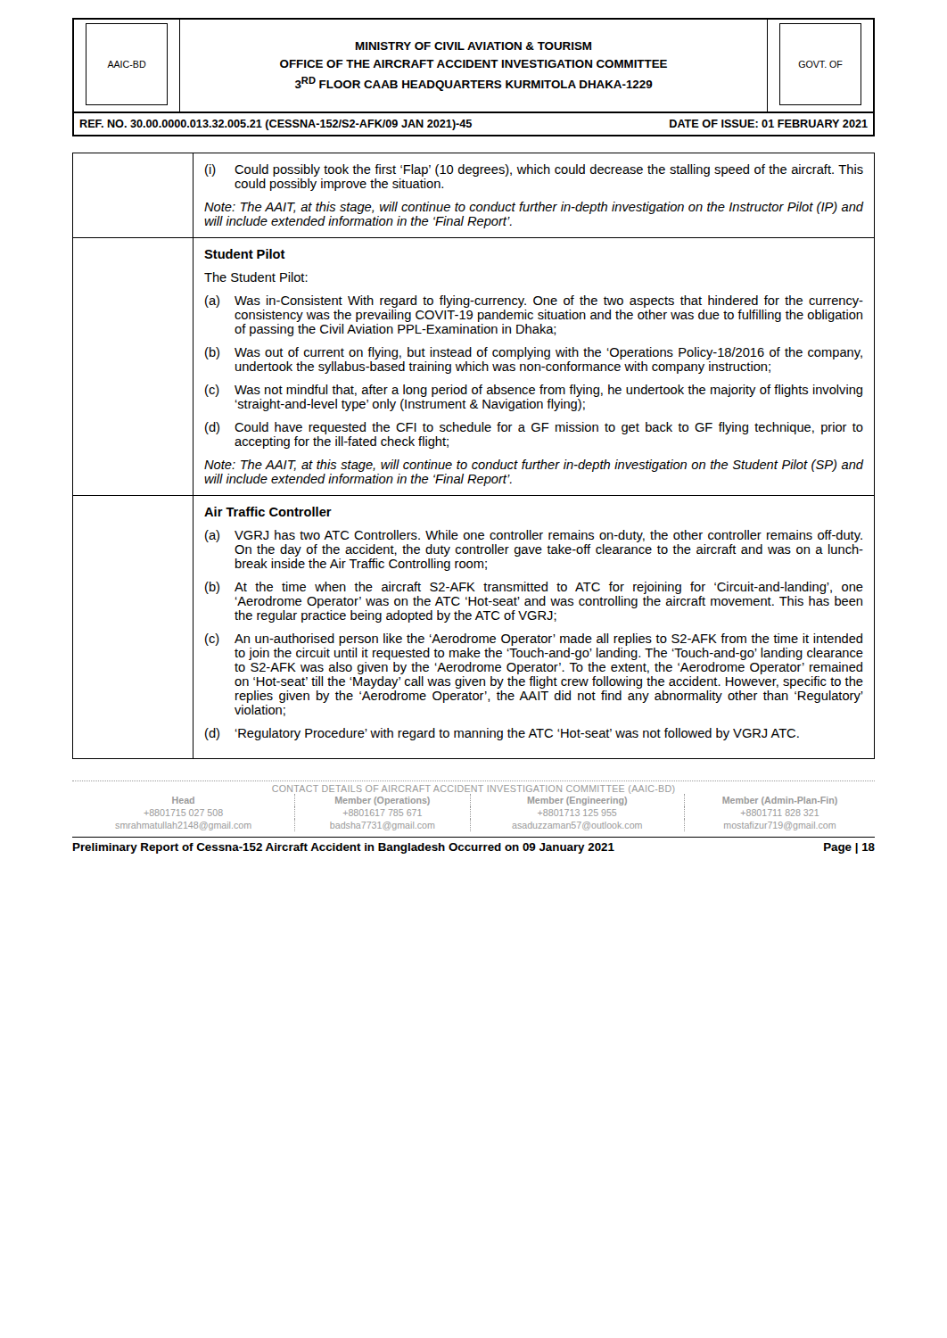| AAIC-BD EMBLEM | MINISTRY OF CIVIL AVIATION & TOURISM OFFICE OF THE AIRCRAFT ACCIDENT INVESTIGATION COMMITTEE 3 RD FLOOR CAAB HEADQUARTERS KURMITOLA DHAKA-1229 | GOVT. OF BANGLADESH |
| REF. NO. 30.00.0000.013.32.005.21 (CESSNA-152/S2-AFK/09 JAN 2021)-45 | DATE OF ISSUE: 01 FEBRUARY 2021 |
| | (i) Could possibly took the first ‘Flap’ (10 degrees), which could decrease the stalling speed of the aircraft. This could possibly improve the situation. Note: The AAIT, at this stage, will continue to conduct further in-depth investigation on the Instructor Pilot (IP) and will include extended information in the ‘Final Report’. |
| | Student Pilot The Student Pilot: (a) Was in-Consistent With regard to flying-currency. One of the two aspects that hindered for the currency-consistency was the prevailing COVIT-19 pandemic situation and the other was due to fulfilling the obligation of passing the Civil Aviation PPL-Examination in Dhaka; (b) Was out of current on flying, but instead of complying with the ‘Operations Policy-18/2016 of the company, undertook the syllabus-based training which was non-conformance with company instruction; (c) Was not mindful that, after a long period of absence from flying, he undertook the majority of flights involving ‘straight-and-level type’ only (Instrument & Navigation flying); (d) Could have requested the CFI to schedule for a GF mission to get back to GF flying technique, prior to accepting for the ill-fated check flight; Note: The AAIT, at this stage, will continue to conduct further in-depth investigation on the Student Pilot (SP) and will include extended information in the ‘Final Report’. |
| | Air Traffic Controller (a) VGRJ has two ATC Controllers. While one controller remains on-duty, the other controller remains off-duty. On the day of the accident, the duty controller gave take-off clearance to the aircraft and was on a lunch-break inside the Air Traffic Controlling room; (b) At the time when the aircraft S2-AFK transmitted to ATC for rejoining for ‘Circuit-and-landing’, one ‘Aerodrome Operator’ was on the ATC ‘Hot-seat’ and was controlling the aircraft movement. This has been the regular practice being adopted by the ATC of VGRJ; (c) An un-authorised person like the ‘Aerodrome Operator’ made all replies to S2-AFK from the time it intended to join the circuit until it requested to make the ‘Touch-and-go’ landing. The ‘Touch-and-go’ landing clearance to S2-AFK was also given by the ‘Aerodrome Operator’. To the extent, the ‘Aerodrome Operator’ remained on ‘Hot-seat’ till the ‘Mayday’ call was given by the flight crew following the accident. However, specific to the replies given by the ‘Aerodrome Operator’, the AAIT did not find any abnormality other than ‘Regulatory’ violation; (d) ‘Regulatory Procedure’ with regard to manning the ATC ‘Hot-seat’ was not followed by VGRJ ATC. |
CONTACT DETAILS OF AIRCRAFT ACCIDENT INVESTIGATION COMMITTEE (AAIC-BD)
| Head | Member (Operations) | Member (Engineering) | Member (Admin-Plan-Fin) |
| +8801715 027 508 | +8801617 785 671 | +8801713 125 955 | +8801711 828 321 |
| smrahmatullah2148@gmail.com | badsha7731@gmail.com | asaduzzaman57@outlook.com | mostafizur719@gmail.com |
Preliminary Report of Cessna-152 Aircraft Accident in Bangladesh Occurred on 09 January 2021 Page | 18